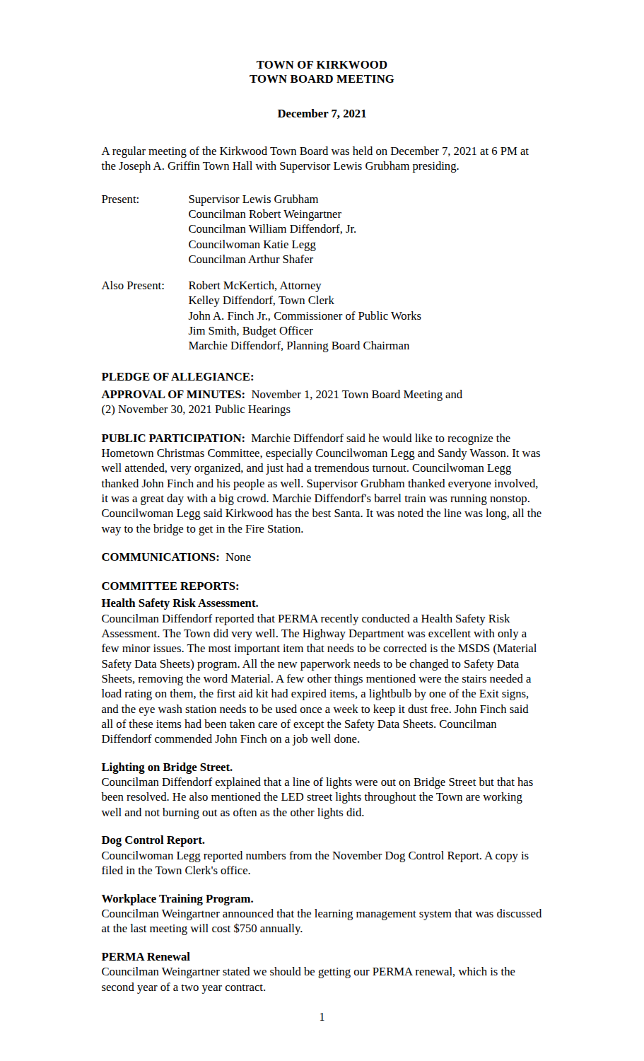TOWN OF KIRKWOOD
TOWN BOARD MEETING
December 7, 2021
A regular meeting of the Kirkwood Town Board was held on December 7, 2021 at 6 PM at the Joseph A. Griffin Town Hall with Supervisor Lewis Grubham presiding.
| Present: | Supervisor Lewis Grubham Councilman Robert Weingartner Councilman William Diffendorf, Jr. Councilwoman Katie Legg Councilman Arthur Shafer |
| Also Present: | Robert McKertich, Attorney Kelley Diffendorf, Town Clerk John A. Finch Jr., Commissioner of Public Works Jim Smith, Budget Officer Marchie Diffendorf, Planning Board Chairman |
PLEDGE OF ALLEGIANCE:
APPROVAL OF MINUTES: November 1, 2021 Town Board Meeting and
(2) November 30, 2021 Public Hearings
PUBLIC PARTICIPATION: Marchie Diffendorf said he would like to recognize the Hometown Christmas Committee, especially Councilwoman Legg and Sandy Wasson. It was well attended, very organized, and just had a tremendous turnout. Councilwoman Legg thanked John Finch and his people as well. Supervisor Grubham thanked everyone involved, it was a great day with a big crowd. Marchie Diffendorf's barrel train was running nonstop. Councilwoman Legg said Kirkwood has the best Santa. It was noted the line was long, all the way to the bridge to get in the Fire Station.
COMMUNICATIONS: None
COMMITTEE REPORTS:
Health Safety Risk Assessment.
Councilman Diffendorf reported that PERMA recently conducted a Health Safety Risk Assessment. The Town did very well. The Highway Department was excellent with only a few minor issues. The most important item that needs to be corrected is the MSDS (Material Safety Data Sheets) program. All the new paperwork needs to be changed to Safety Data Sheets, removing the word Material. A few other things mentioned were the stairs needed a load rating on them, the first aid kit had expired items, a lightbulb by one of the Exit signs, and the eye wash station needs to be used once a week to keep it dust free. John Finch said all of these items had been taken care of except the Safety Data Sheets. Councilman Diffendorf commended John Finch on a job well done.
Lighting on Bridge Street.
Councilman Diffendorf explained that a line of lights were out on Bridge Street but that has been resolved. He also mentioned the LED street lights throughout the Town are working well and not burning out as often as the other lights did.
Dog Control Report.
Councilwoman Legg reported numbers from the November Dog Control Report. A copy is filed in the Town Clerk's office.
Workplace Training Program.
Councilman Weingartner announced that the learning management system that was discussed at the last meeting will cost $750 annually.
PERMA Renewal
Councilman Weingartner stated we should be getting our PERMA renewal, which is the second year of a two year contract.
1